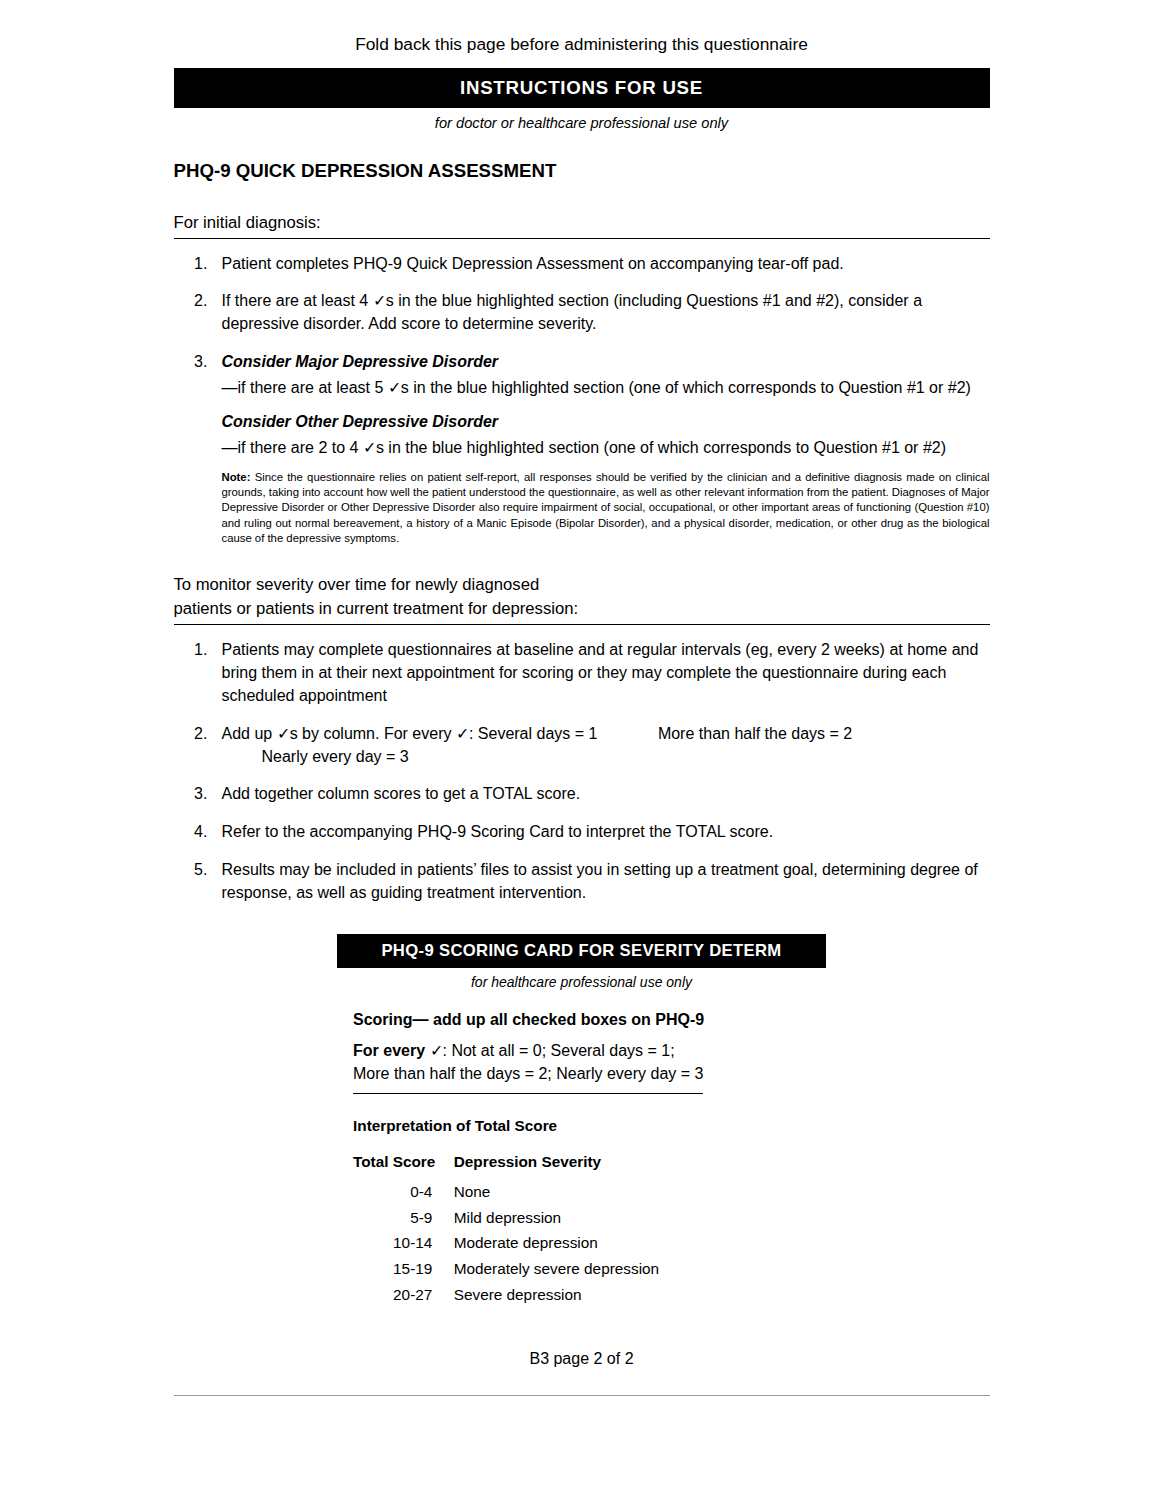Fold back this page before administering this questionnaire
INSTRUCTIONS FOR USE
for doctor or healthcare professional use only
PHQ-9 QUICK DEPRESSION ASSESSMENT
For initial diagnosis:
Patient completes PHQ-9 Quick Depression Assessment on accompanying tear-off pad.
If there are at least 4 ✓s in the blue highlighted section (including Questions #1 and #2), consider a depressive disorder. Add score to determine severity.
Consider Major Depressive Disorder —if there are at least 5 ✓s in the blue highlighted section (one of which corresponds to Question #1 or #2) Consider Other Depressive Disorder —if there are 2 to 4 ✓s in the blue highlighted section (one of which corresponds to Question #1 or #2)
Note: Since the questionnaire relies on patient self-report, all responses should be verified by the clinician and a definitive diagnosis made on clinical grounds, taking into account how well the patient understood the questionnaire, as well as other relevant information from the patient. Diagnoses of Major Depressive Disorder or Other Depressive Disorder also require impairment of social, occupational, or other important areas of functioning (Question #10) and ruling out normal bereavement, a history of a Manic Episode (Bipolar Disorder), and a physical disorder, medication, or other drug as the biological cause of the depressive symptoms.
To monitor severity over time for newly diagnosed
patients or patients in current treatment for depression:
Patients may complete questionnaires at baseline and at regular intervals (eg, every 2 weeks) at home and bring them in at their next appointment for scoring or they may complete the questionnaire during each scheduled appointment
Add up ✓s by column. For every ✓: Several days = 1 More than half the days = 2 Nearly every day = 3
Add together column scores to get a TOTAL score.
Refer to the accompanying PHQ-9 Scoring Card to interpret the TOTAL score.
Results may be included in patients’ files to assist you in setting up a treatment goal, determining degree of response, as well as guiding treatment intervention.
PHQ-9 SCORING CARD FOR SEVERITY DETERM
for healthcare professional use only
Scoring— add up all checked boxes on PHQ-9
For every ✓: Not at all = 0; Several days = 1;
More than half the days = 2; Nearly every day = 3
Interpretation of Total Score
| Total Score | Depression Severity |
| --- | --- |
| 0-4 | None |
| 5-9 | Mild depression |
| 10-14 | Moderate depression |
| 15-19 | Moderately severe depression |
| 20-27 | Severe depression |
B3 page 2 of 2